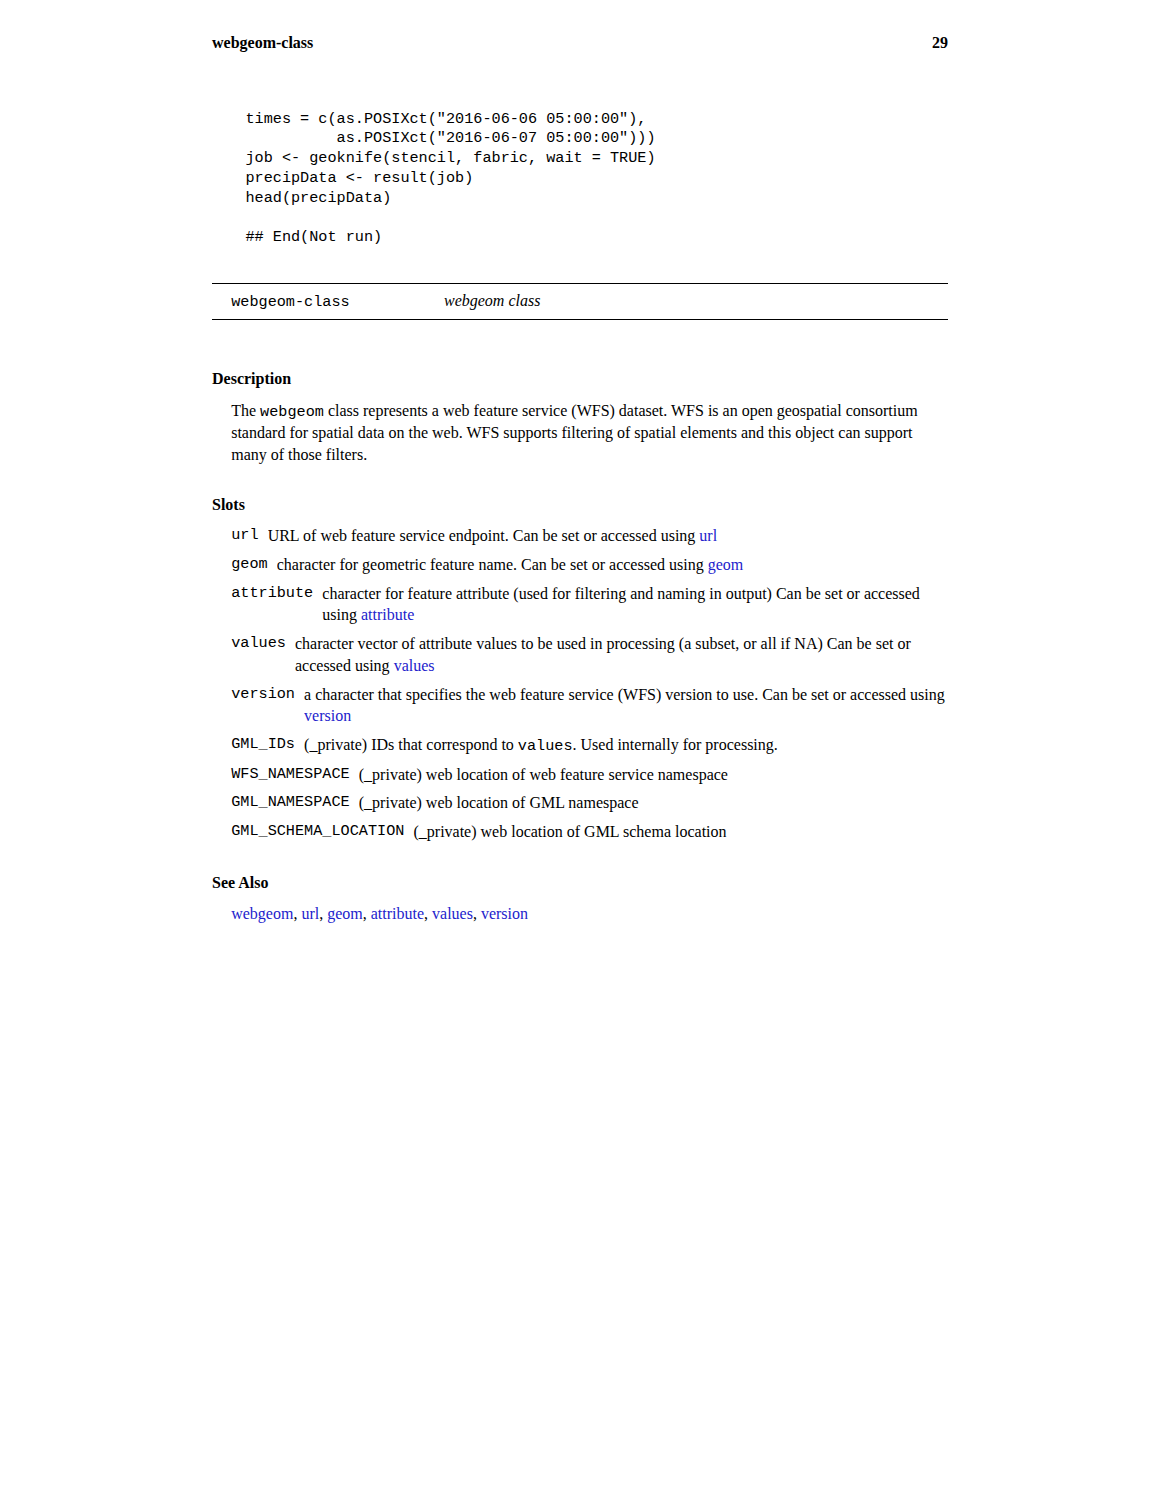webgeom-class 29
times = c(as.POSIXct("2016-06-06 05:00:00"),
          as.POSIXct("2016-06-07 05:00:00")))
job <- geoknife(stencil, fabric, wait = TRUE)
precipData <- result(job)
head(precipData)

## End(Not run)
webgeom-class webgeom class
Description
The webgeom class represents a web feature service (WFS) dataset. WFS is an open geospatial consortium standard for spatial data on the web. WFS supports filtering of spatial elements and this object can support many of those filters.
Slots
url
URL of web feature service endpoint. Can be set or accessed using url
geom
character for geometric feature name. Can be set or accessed using geom
attribute
character for feature attribute (used for filtering and naming in output) Can be set or accessed using attribute
values
character vector of attribute values to be used in processing (a subset, or all if NA) Can be set or accessed using values
version
a character that specifies the web feature service (WFS) version to use. Can be set or accessed using version
GML_IDs
(_private) IDs that correspond to values. Used internally for processing.
WFS_NAMESPACE
(_private) web location of web feature service namespace
GML_NAMESPACE
(_private) web location of GML namespace
GML_SCHEMA_LOCATION
(_private) web location of GML schema location
See Also
webgeom, url, geom, attribute, values, version